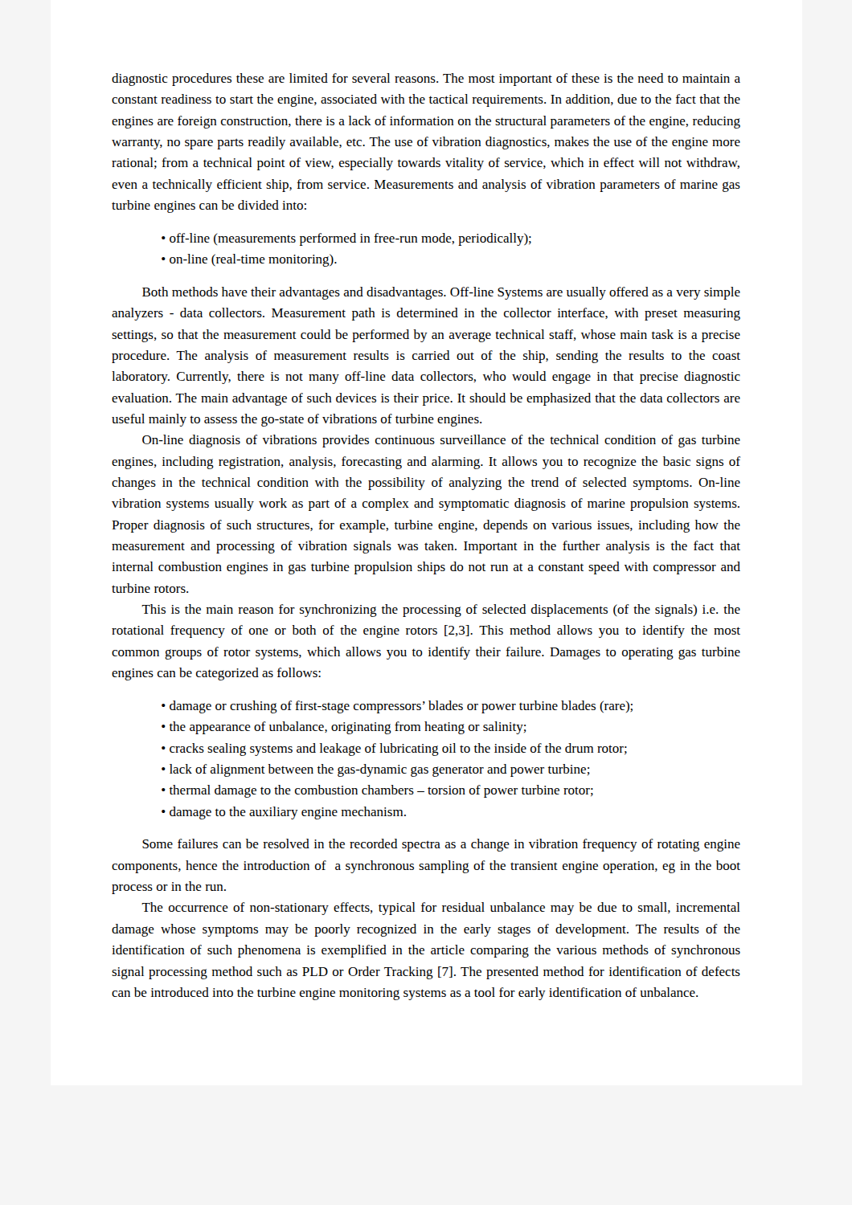diagnostic procedures these are limited for several reasons. The most important of these is the need to maintain a constant readiness to start the engine, associated with the tactical requirements. In addition, due to the fact that the engines are foreign construction, there is a lack of information on the structural parameters of the engine, reducing warranty, no spare parts readily available, etc. The use of vibration diagnostics, makes the use of the engine more rational; from a technical point of view, especially towards vitality of service, which in effect will not withdraw, even a technically efficient ship, from service. Measurements and analysis of vibration parameters of marine gas turbine engines can be divided into:
off-line (measurements performed in free-run mode, periodically);
on-line (real-time monitoring).
Both methods have their advantages and disadvantages. Off-line Systems are usually offered as a very simple analyzers - data collectors. Measurement path is determined in the collector interface, with preset measuring settings, so that the measurement could be performed by an average technical staff, whose main task is a precise procedure. The analysis of measurement results is carried out of the ship, sending the results to the coast laboratory. Currently, there is not many off-line data collectors, who would engage in that precise diagnostic evaluation. The main advantage of such devices is their price. It should be emphasized that the data collectors are useful mainly to assess the go-state of vibrations of turbine engines.
On-line diagnosis of vibrations provides continuous surveillance of the technical condition of gas turbine engines, including registration, analysis, forecasting and alarming. It allows you to recognize the basic signs of changes in the technical condition with the possibility of analyzing the trend of selected symptoms. On-line vibration systems usually work as part of a complex and symptomatic diagnosis of marine propulsion systems. Proper diagnosis of such structures, for example, turbine engine, depends on various issues, including how the measurement and processing of vibration signals was taken. Important in the further analysis is the fact that internal combustion engines in gas turbine propulsion ships do not run at a constant speed with compressor and turbine rotors.
This is the main reason for synchronizing the processing of selected displacements (of the signals) i.e. the rotational frequency of one or both of the engine rotors [2,3]. This method allows you to identify the most common groups of rotor systems, which allows you to identify their failure. Damages to operating gas turbine engines can be categorized as follows:
damage or crushing of first-stage compressors’ blades or power turbine blades (rare);
the appearance of unbalance, originating from heating or salinity;
cracks sealing systems and leakage of lubricating oil to the inside of the drum rotor;
lack of alignment between the gas-dynamic gas generator and power turbine;
thermal damage to the combustion chambers – torsion of power turbine rotor;
damage to the auxiliary engine mechanism.
Some failures can be resolved in the recorded spectra as a change in vibration frequency of rotating engine components, hence the introduction of a synchronous sampling of the transient engine operation, eg in the boot process or in the run.
The occurrence of non-stationary effects, typical for residual unbalance may be due to small, incremental damage whose symptoms may be poorly recognized in the early stages of development. The results of the identification of such phenomena is exemplified in the article comparing the various methods of synchronous signal processing method such as PLD or Order Tracking [7]. The presented method for identification of defects can be introduced into the turbine engine monitoring systems as a tool for early identification of unbalance.